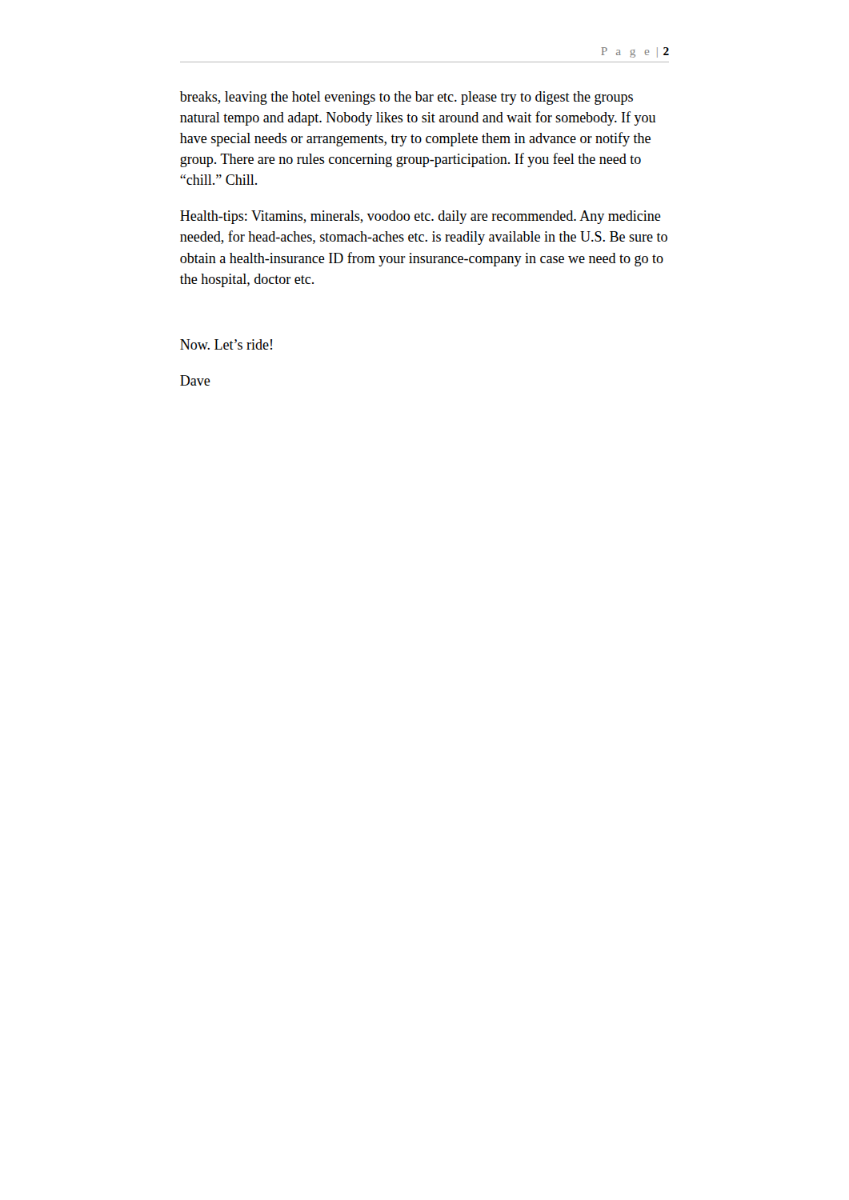P a g e | 2
breaks, leaving the hotel evenings to the bar etc. please try to digest the groups natural tempo and adapt. Nobody likes to sit around and wait for somebody. If you have special needs or arrangements, try to complete them in advance or notify the group. There are no rules concerning group-participation. If you feel the need to “chill.” Chill.
Health-tips: Vitamins, minerals, voodoo etc. daily are recommended. Any medicine needed, for head-aches, stomach-aches etc. is readily available in the U.S. Be sure to obtain a health-insurance ID from your insurance-company in case we need to go to the hospital, doctor etc.
Now. Let’s ride!
Dave